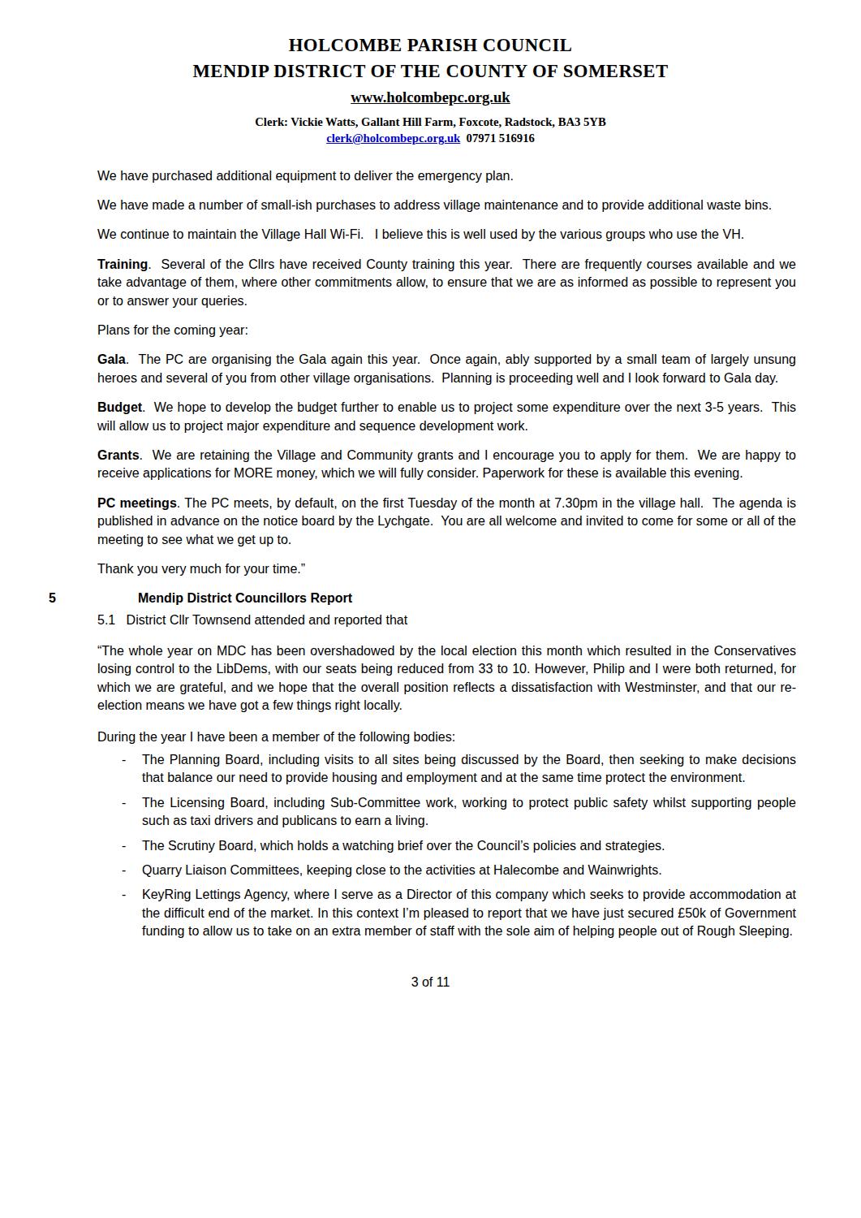HOLCOMBE PARISH COUNCIL
MENDIP DISTRICT OF THE COUNTY OF SOMERSET
www.holcombepc.org.uk
Clerk: Vickie Watts, Gallant Hill Farm, Foxcote, Radstock, BA3 5YB
clerk@holcombepc.org.uk 07971 516916
We have purchased additional equipment to deliver the emergency plan.
We have made a number of small-ish purchases to address village maintenance and to provide additional waste bins.
We continue to maintain the Village Hall Wi-Fi. I believe this is well used by the various groups who use the VH.
Training. Several of the Cllrs have received County training this year. There are frequently courses available and we take advantage of them, where other commitments allow, to ensure that we are as informed as possible to represent you or to answer your queries.
Plans for the coming year:
Gala. The PC are organising the Gala again this year. Once again, ably supported by a small team of largely unsung heroes and several of you from other village organisations. Planning is proceeding well and I look forward to Gala day.
Budget. We hope to develop the budget further to enable us to project some expenditure over the next 3-5 years. This will allow us to project major expenditure and sequence development work.
Grants. We are retaining the Village and Community grants and I encourage you to apply for them. We are happy to receive applications for MORE money, which we will fully consider. Paperwork for these is available this evening.
PC meetings. The PC meets, by default, on the first Tuesday of the month at 7.30pm in the village hall. The agenda is published in advance on the notice board by the Lychgate. You are all welcome and invited to come for some or all of the meeting to see what we get up to.
Thank you very much for your time.”
5 Mendip District Councillors Report
5.1 District Cllr Townsend attended and reported that
“The whole year on MDC has been overshadowed by the local election this month which resulted in the Conservatives losing control to the LibDems, with our seats being reduced from 33 to 10. However, Philip and I were both returned, for which we are grateful, and we hope that the overall position reflects a dissatisfaction with Westminster, and that our re-election means we have got a few things right locally.
During the year I have been a member of the following bodies:
The Planning Board, including visits to all sites being discussed by the Board, then seeking to make decisions that balance our need to provide housing and employment and at the same time protect the environment.
The Licensing Board, including Sub-Committee work, working to protect public safety whilst supporting people such as taxi drivers and publicans to earn a living.
The Scrutiny Board, which holds a watching brief over the Council’s policies and strategies.
Quarry Liaison Committees, keeping close to the activities at Halecombe and Wainwrights.
KeyRing Lettings Agency, where I serve as a Director of this company which seeks to provide accommodation at the difficult end of the market. In this context I’m pleased to report that we have just secured £50k of Government funding to allow us to take on an extra member of staff with the sole aim of helping people out of Rough Sleeping.
3 of 11